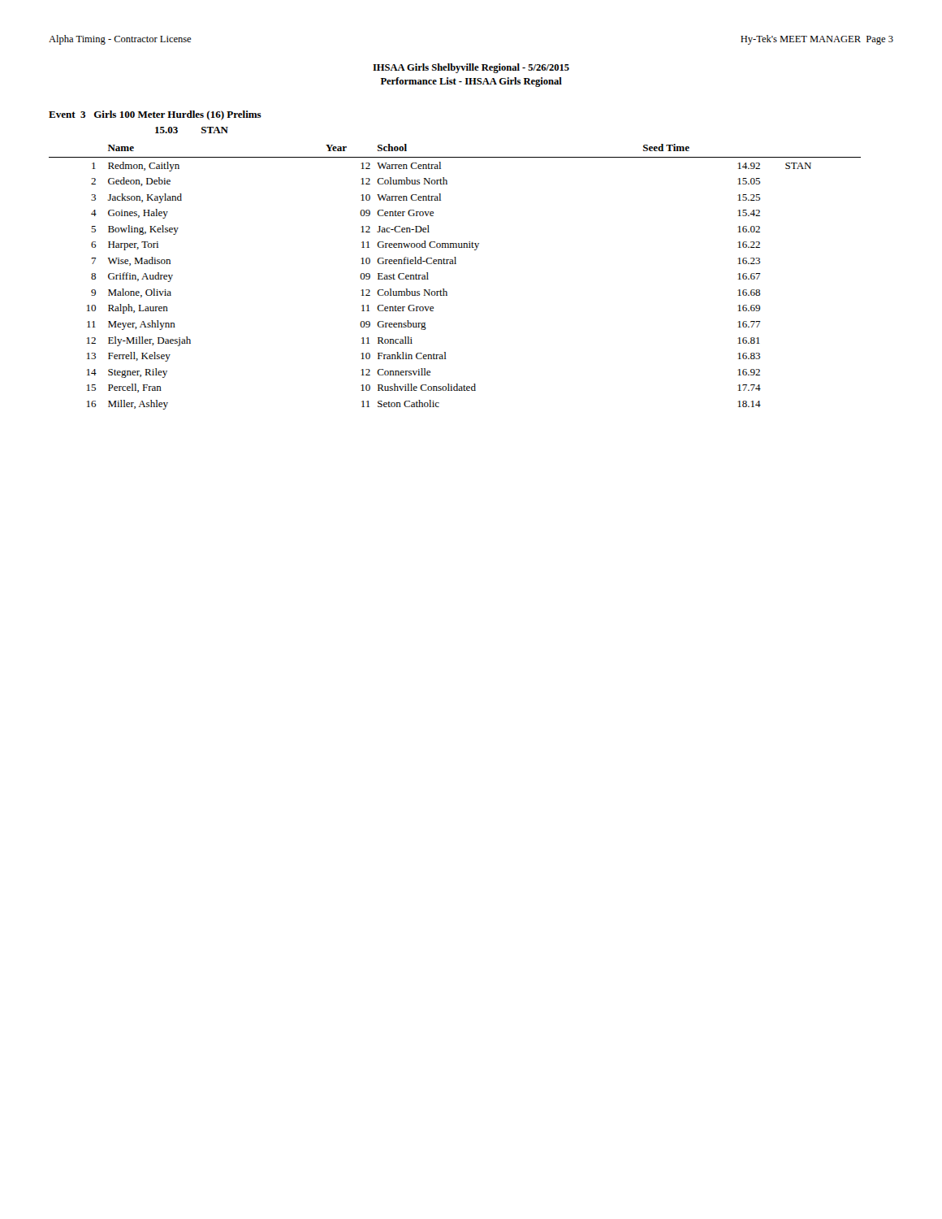Alpha Timing - Contractor License Hy-Tek's MEET MANAGER Page 3
IHSAA Girls Shelbyville Regional - 5/26/2015
Performance List - IHSAA Girls Regional
Event 3 Girls 100 Meter Hurdles (16) Prelims
15.03STAN
| | Name | Year | School | Seed Time | |
| --- | --- | --- | --- | --- | --- |
| 1 | Redmon, Caitlyn | 12 | Warren Central | 14.92 | STAN |
| 2 | Gedeon, Debie | 12 | Columbus North | 15.05 | |
| 3 | Jackson, Kayland | 10 | Warren Central | 15.25 | |
| 4 | Goines, Haley | 09 | Center Grove | 15.42 | |
| 5 | Bowling, Kelsey | 12 | Jac-Cen-Del | 16.02 | |
| 6 | Harper, Tori | 11 | Greenwood Community | 16.22 | |
| 7 | Wise, Madison | 10 | Greenfield-Central | 16.23 | |
| 8 | Griffin, Audrey | 09 | East Central | 16.67 | |
| 9 | Malone, Olivia | 12 | Columbus North | 16.68 | |
| 10 | Ralph, Lauren | 11 | Center Grove | 16.69 | |
| 11 | Meyer, Ashlynn | 09 | Greensburg | 16.77 | |
| 12 | Ely-Miller, Daesjah | 11 | Roncalli | 16.81 | |
| 13 | Ferrell, Kelsey | 10 | Franklin Central | 16.83 | |
| 14 | Stegner, Riley | 12 | Connersville | 16.92 | |
| 15 | Percell, Fran | 10 | Rushville Consolidated | 17.74 | |
| 16 | Miller, Ashley | 11 | Seton Catholic | 18.14 | |